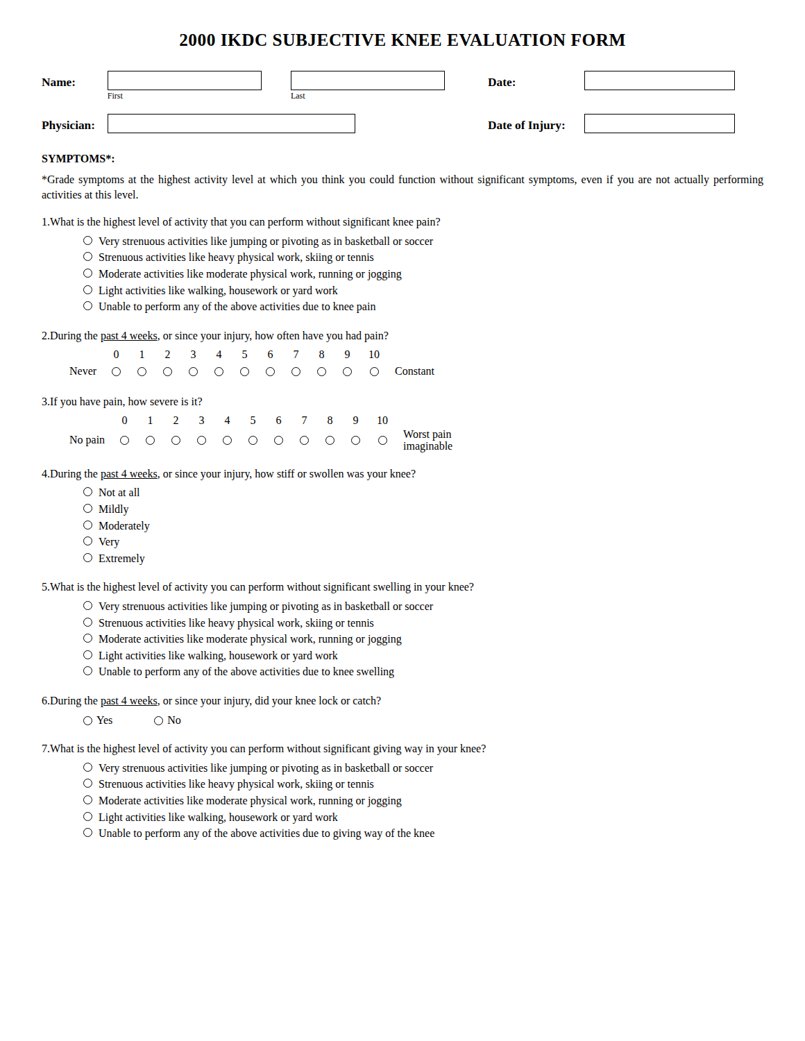2000 IKDC SUBJECTIVE KNEE EVALUATION FORM
| Name: | | | Date: | |
| | First | Last | | |
| Physician: | | Date of Injury: | |
SYMPTOMS*:
*Grade symptoms at the highest activity level at which you think you could function without significant symptoms, even if you are not actually performing activities at this level.
1.What is the highest level of activity that you can perform without significant knee pain?
Very strenuous activities like jumping or pivoting as in basketball or soccer
Strenuous activities like heavy physical work, skiing or tennis
Moderate activities like moderate physical work, running or jogging
Light activities like walking, housework or yard work
Unable to perform any of the above activities due to knee pain
2.During the past 4 weeks, or since your injury, how often have you had pain?
| | 0 | 1 | 2 | 3 | 4 | 5 | 6 | 7 | 8 | 9 | 10 | |
| Never | | | | | | | | | | | | Constant |
3.If you have pain, how severe is it?
| | 0 | 1 | 2 | 3 | 4 | 5 | 6 | 7 | 8 | 9 | 10 | |
| No pain | | | | | | | | | | | | Worst pain imaginable |
4.During the past 4 weeks, or since your injury, how stiff or swollen was your knee?
Not at all
Mildly
Moderately
Very
Extremely
5.What is the highest level of activity you can perform without significant swelling in your knee?
Very strenuous activities like jumping or pivoting as in basketball or soccer
Strenuous activities like heavy physical work, skiing or tennis
Moderate activities like moderate physical work, running or jogging
Light activities like walking, housework or yard work
Unable to perform any of the above activities due to knee swelling
6.During the past 4 weeks, or since your injury, did your knee lock or catch?
Yes No
7.What is the highest level of activity you can perform without significant giving way in your knee?
Very strenuous activities like jumping or pivoting as in basketball or soccer
Strenuous activities like heavy physical work, skiing or tennis
Moderate activities like moderate physical work, running or jogging
Light activities like walking, housework or yard work
Unable to perform any of the above activities due to giving way of the knee